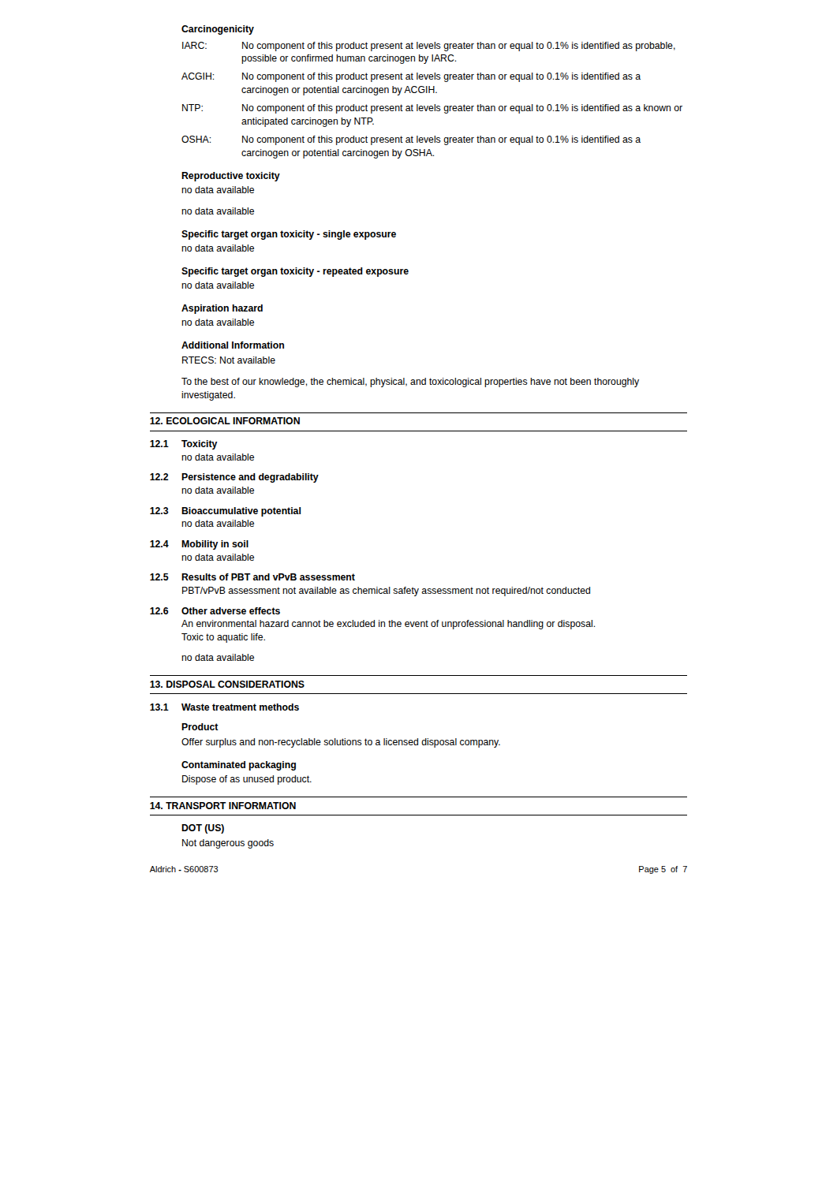Carcinogenicity
| IARC: | No component of this product present at levels greater than or equal to 0.1% is identified as probable, possible or confirmed human carcinogen by IARC. |
| ACGIH: | No component of this product present at levels greater than or equal to 0.1% is identified as a carcinogen or potential carcinogen by ACGIH. |
| NTP: | No component of this product present at levels greater than or equal to 0.1% is identified as a known or anticipated carcinogen by NTP. |
| OSHA: | No component of this product present at levels greater than or equal to 0.1% is identified as a carcinogen or potential carcinogen by OSHA. |
Reproductive toxicity
no data available
no data available
Specific target organ toxicity - single exposure
no data available
Specific target organ toxicity - repeated exposure
no data available
Aspiration hazard
no data available
Additional Information
RTECS: Not available
To the best of our knowledge, the chemical, physical, and toxicological properties have not been thoroughly investigated.
12. ECOLOGICAL INFORMATION
12.1
Toxicity
no data available
12.2
Persistence and degradability
no data available
12.3
Bioaccumulative potential
no data available
12.4
Mobility in soil
no data available
12.5
Results of PBT and vPvB assessment
PBT/vPvB assessment not available as chemical safety assessment not required/not conducted
12.6
Other adverse effects
An environmental hazard cannot be excluded in the event of unprofessional handling or disposal.
Toxic to aquatic life.
no data available
13. DISPOSAL CONSIDERATIONS
13.1
Waste treatment methods
Product
Offer surplus and non-recyclable solutions to a licensed disposal company.
Contaminated packaging
Dispose of as unused product.
14. TRANSPORT INFORMATION
DOT (US)
Not dangerous goods
Aldrich - S600873
Page 5 of 7